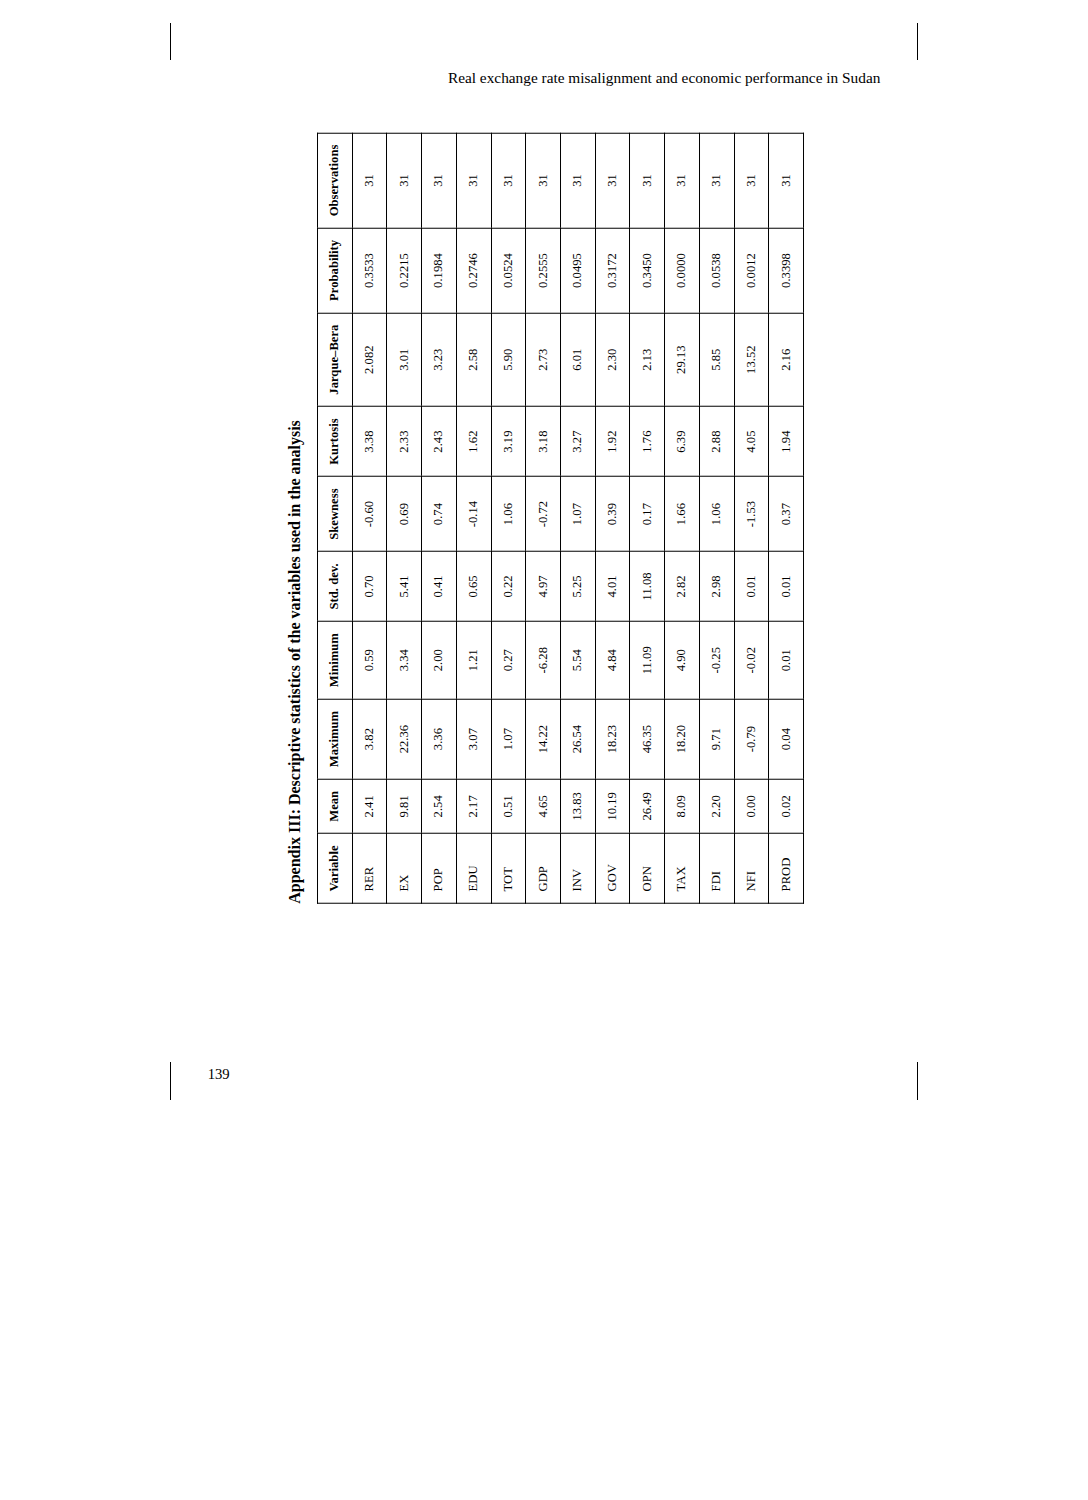Real exchange rate misalignment and economic performance in Sudan
Appendix III: Descriptive statistics of the variables used in the analysis
| Variable | Mean | Maximum | Minimum | Std. dev. | Skewness | Kurtosis | Jarque–Bera | Probability | Observations |
| --- | --- | --- | --- | --- | --- | --- | --- | --- | --- |
| RER | 2.41 | 3.82 | 0.59 | 0.70 | -0.60 | 3.38 | 2.082 | 0.3533 | 31 |
| EX | 9.81 | 22.36 | 3.34 | 5.41 | 0.69 | 2.33 | 3.01 | 0.2215 | 31 |
| POP | 2.54 | 3.36 | 2.00 | 0.41 | 0.74 | 2.43 | 3.23 | 0.1984 | 31 |
| EDU | 2.17 | 3.07 | 1.21 | 0.65 | -0.14 | 1.62 | 2.58 | 0.2746 | 31 |
| TOT | 0.51 | 1.07 | 0.27 | 0.22 | 1.06 | 3.19 | 5.90 | 0.0524 | 31 |
| GDP | 4.65 | 14.22 | -6.28 | 4.97 | -0.72 | 3.18 | 2.73 | 0.2555 | 31 |
| INV | 13.83 | 26.54 | 5.54 | 5.25 | 1.07 | 3.27 | 6.01 | 0.0495 | 31 |
| GOV | 10.19 | 18.23 | 4.84 | 4.01 | 0.39 | 1.92 | 2.30 | 0.3172 | 31 |
| OPN | 26.49 | 46.35 | 11.09 | 11.08 | 0.17 | 1.76 | 2.13 | 0.3450 | 31 |
| TAX | 8.09 | 18.20 | 4.90 | 2.82 | 1.66 | 6.39 | 29.13 | 0.0000 | 31 |
| FDI | 2.20 | 9.71 | -0.25 | 2.98 | 1.06 | 2.88 | 5.85 | 0.0538 | 31 |
| NFI | 0.00 | -0.79 | -0.02 | 0.01 | -1.53 | 4.05 | 13.52 | 0.0012 | 31 |
| PROD | 0.02 | 0.04 | 0.01 | 0.01 | 0.37 | 1.94 | 2.16 | 0.3398 | 31 |
139